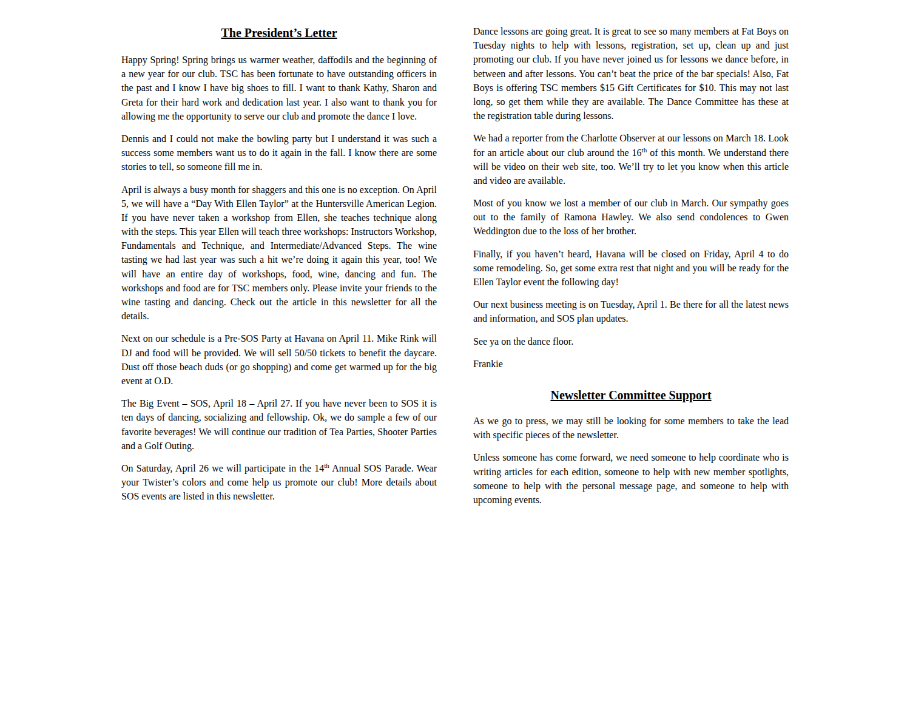The President’s Letter
Happy Spring! Spring brings us warmer weather, daffodils and the beginning of a new year for our club. TSC has been fortunate to have outstanding officers in the past and I know I have big shoes to fill. I want to thank Kathy, Sharon and Greta for their hard work and dedication last year. I also want to thank you for allowing me the opportunity to serve our club and promote the dance I love.
Dennis and I could not make the bowling party but I understand it was such a success some members want us to do it again in the fall. I know there are some stories to tell, so someone fill me in.
April is always a busy month for shaggers and this one is no exception. On April 5, we will have a “Day With Ellen Taylor” at the Huntersville American Legion. If you have never taken a workshop from Ellen, she teaches technique along with the steps. This year Ellen will teach three workshops: Instructors Workshop, Fundamentals and Technique, and Intermediate/Advanced Steps. The wine tasting we had last year was such a hit we’re doing it again this year, too! We will have an entire day of workshops, food, wine, dancing and fun. The workshops and food are for TSC members only. Please invite your friends to the wine tasting and dancing. Check out the article in this newsletter for all the details.
Next on our schedule is a Pre-SOS Party at Havana on April 11. Mike Rink will DJ and food will be provided. We will sell 50/50 tickets to benefit the daycare. Dust off those beach duds (or go shopping) and come get warmed up for the big event at O.D.
The Big Event – SOS, April 18 – April 27. If you have never been to SOS it is ten days of dancing, socializing and fellowship. Ok, we do sample a few of our favorite beverages! We will continue our tradition of Tea Parties, Shooter Parties and a Golf Outing.
On Saturday, April 26 we will participate in the 14th Annual SOS Parade. Wear your Twister’s colors and come help us promote our club! More details about SOS events are listed in this newsletter.
Dance lessons are going great. It is great to see so many members at Fat Boys on Tuesday nights to help with lessons, registration, set up, clean up and just promoting our club. If you have never joined us for lessons we dance before, in between and after lessons. You can’t beat the price of the bar specials! Also, Fat Boys is offering TSC members $15 Gift Certificates for $10. This may not last long, so get them while they are available. The Dance Committee has these at the registration table during lessons.
We had a reporter from the Charlotte Observer at our lessons on March 18. Look for an article about our club around the 16th of this month. We understand there will be video on their web site, too. We’ll try to let you know when this article and video are available.
Most of you know we lost a member of our club in March. Our sympathy goes out to the family of Ramona Hawley. We also send condolences to Gwen Weddington due to the loss of her brother.
Finally, if you haven’t heard, Havana will be closed on Friday, April 4 to do some remodeling. So, get some extra rest that night and you will be ready for the Ellen Taylor event the following day!
Our next business meeting is on Tuesday, April 1. Be there for all the latest news and information, and SOS plan updates.
See ya on the dance floor.
Frankie
Newsletter Committee Support
As we go to press, we may still be looking for some members to take the lead with specific pieces of the newsletter.
Unless someone has come forward, we need someone to help coordinate who is writing articles for each edition, someone to help with new member spotlights, someone to help with the personal message page, and someone to help with upcoming events.